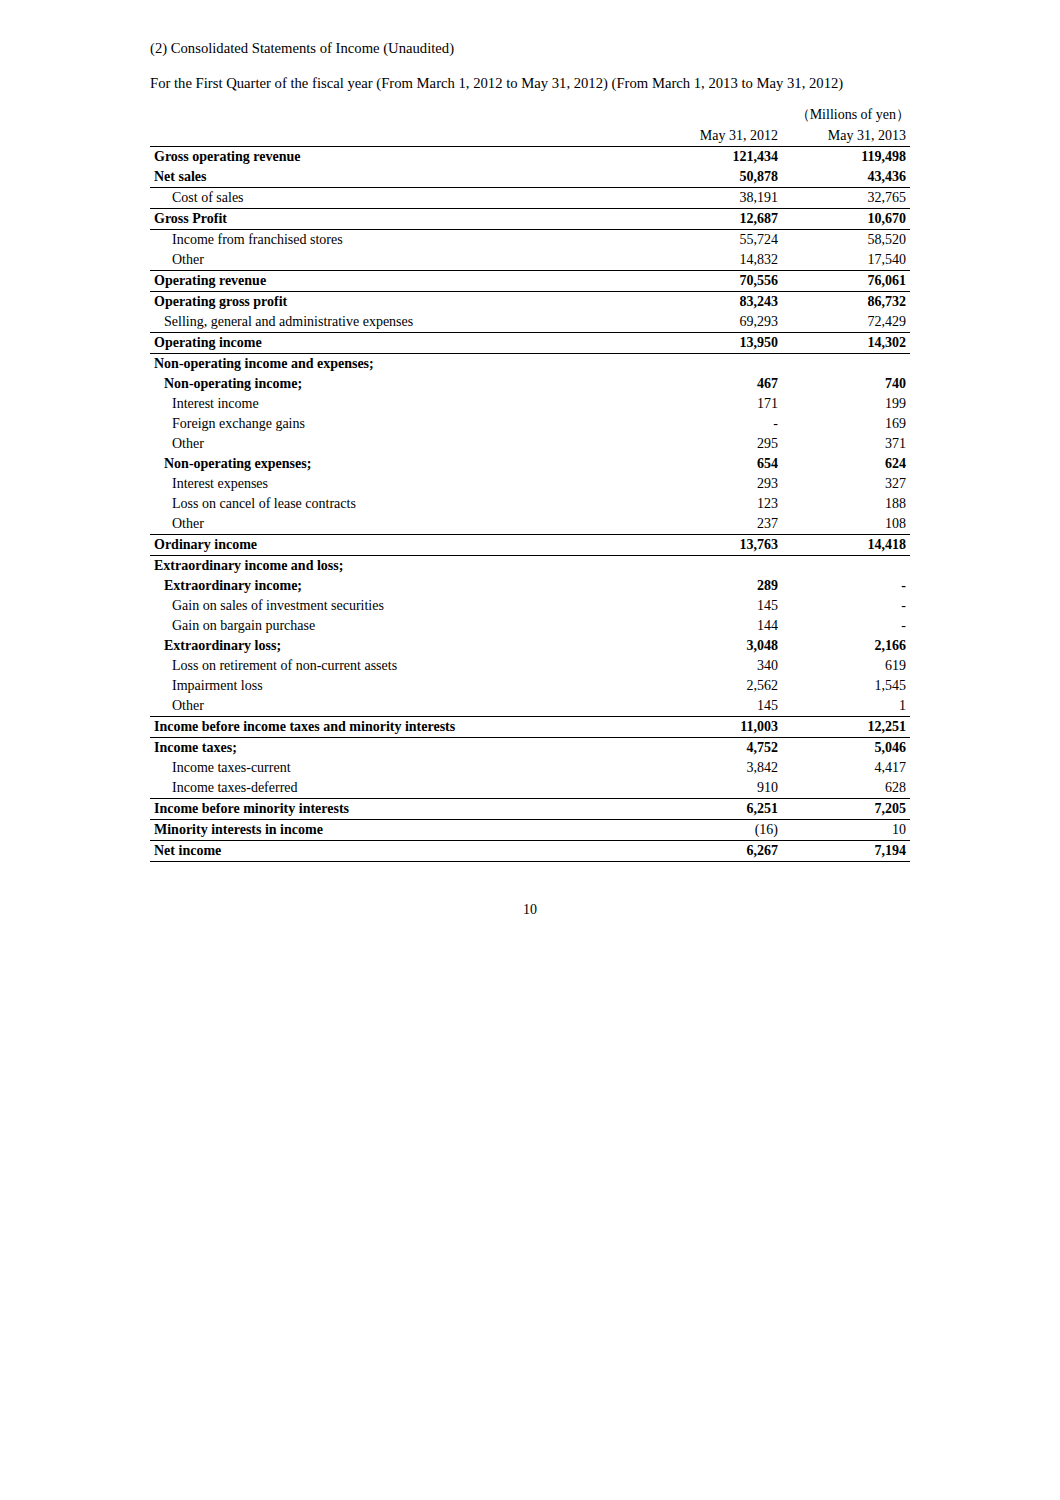(2) Consolidated Statements of Income (Unaudited)
For the First Quarter of the fiscal year (From March 1, 2012 to May 31, 2012) (From March 1, 2013 to May 31, 2012)
（Millions of yen）
| | May 31, 2012 | May 31, 2013 |
| --- | --- | --- |
| Gross operating revenue | 121,434 | 119,498 |
| Net sales | 50,878 | 43,436 |
| Cost of sales | 38,191 | 32,765 |
| Gross Profit | 12,687 | 10,670 |
| Income from franchised stores | 55,724 | 58,520 |
| Other | 14,832 | 17,540 |
| Operating revenue | 70,556 | 76,061 |
| Operating gross profit | 83,243 | 86,732 |
| Selling, general and administrative expenses | 69,293 | 72,429 |
| Operating income | 13,950 | 14,302 |
| Non-operating income and expenses; | | |
| Non-operating income; | 467 | 740 |
| Interest income | 171 | 199 |
| Foreign exchange gains | - | 169 |
| Other | 295 | 371 |
| Non-operating expenses; | 654 | 624 |
| Interest expenses | 293 | 327 |
| Loss on cancel of lease contracts | 123 | 188 |
| Other | 237 | 108 |
| Ordinary income | 13,763 | 14,418 |
| Extraordinary income and loss; | | |
| Extraordinary income; | 289 | - |
| Gain on sales of investment securities | 145 | - |
| Gain on bargain purchase | 144 | - |
| Extraordinary loss; | 3,048 | 2,166 |
| Loss on retirement of non-current assets | 340 | 619 |
| Impairment loss | 2,562 | 1,545 |
| Other | 145 | 1 |
| Income before income taxes and minority interests | 11,003 | 12,251 |
| Income taxes; | 4,752 | 5,046 |
| Income taxes-current | 3,842 | 4,417 |
| Income taxes-deferred | 910 | 628 |
| Income before minority interests | 6,251 | 7,205 |
| Minority interests in income | (16) | 10 |
| Net income | 6,267 | 7,194 |
10